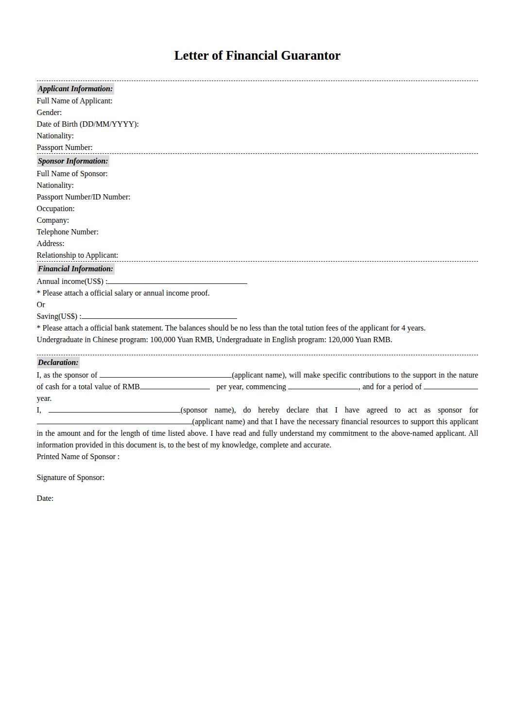Letter of Financial Guarantor
Applicant Information:
Full Name of Applicant:
Gender:
Date of Birth (DD/MM/YYYY):
Nationality:
Passport Number:
Sponsor Information:
Full Name of Sponsor:
Nationality:
Passport Number/ID Number:
Occupation:
Company:
Telephone Number:
Address:
Relationship to Applicant:
Financial Information:
Annual income(US$) :
* Please attach a official salary or annual income proof.
Or
Saving(US$) :
* Please attach a official bank statement. The balances should be no less than the total tution fees of the applicant for 4 years.
Undergraduate in Chinese program: 100,000 Yuan RMB, Undergraduate in English program: 120,000 Yuan RMB.
Declaration:
I, as the sponsor of (applicant name), will make specific contributions to the support in the nature of cash for a total value of RMB per year, commencing , and for a period of year.
I, (sponsor name), do hereby declare that I have agreed to act as sponsor for (applicant name) and that I have the necessary financial resources to support this applicant in the amount and for the length of time listed above. I have read and fully understand my commitment to the above-named applicant. All information provided in this document is, to the best of my knowledge, complete and accurate.
Printed Name of Sponsor :
Signature of Sponsor:
Date: